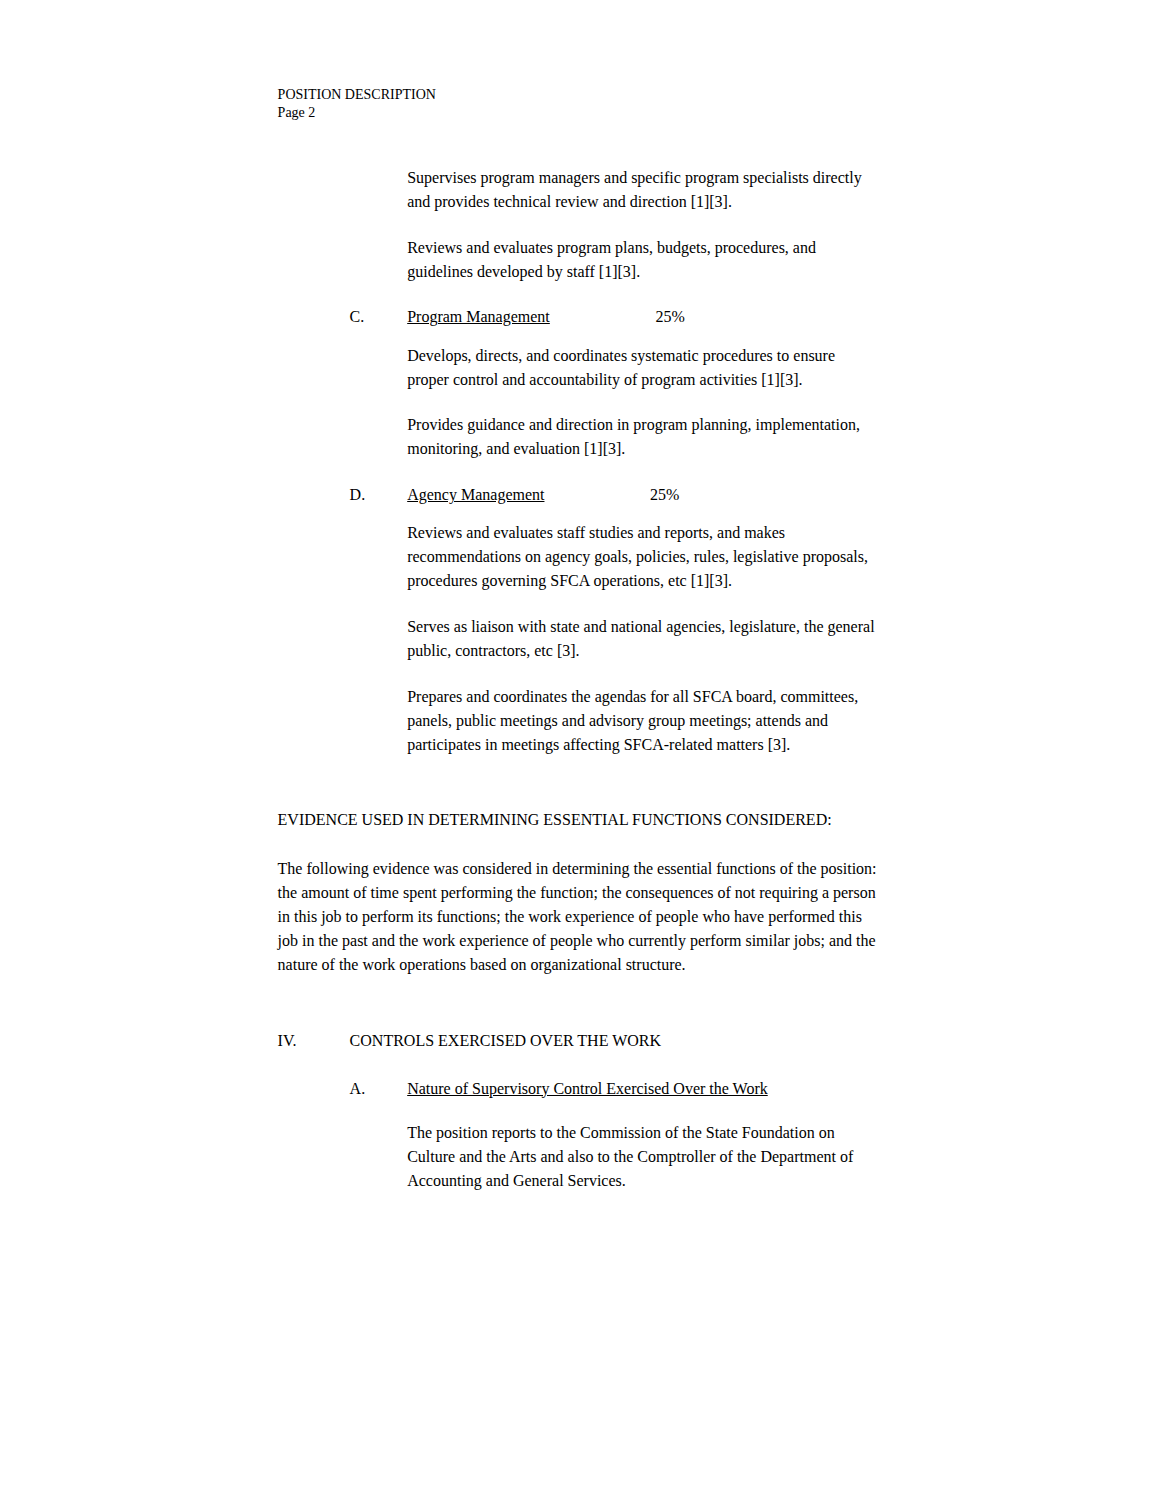POSITION DESCRIPTION
Page 2
Supervises program managers and specific program specialists directly and provides technical review and direction [1][3].
Reviews and evaluates program plans, budgets, procedures, and guidelines developed by staff [1][3].
C. Program Management 25%
Develops, directs, and coordinates systematic procedures to ensure proper control and accountability of program activities [1][3].
Provides guidance and direction in program planning, implementation, monitoring, and evaluation [1][3].
D. Agency Management 25%
Reviews and evaluates staff studies and reports, and makes recommendations on agency goals, policies, rules, legislative proposals, procedures governing SFCA operations, etc [1][3].
Serves as liaison with state and national agencies, legislature, the general public, contractors, etc [3].
Prepares and coordinates the agendas for all SFCA board, committees, panels, public meetings and advisory group meetings; attends and participates in meetings affecting SFCA-related matters [3].
EVIDENCE USED IN DETERMINING ESSENTIAL FUNCTIONS CONSIDERED:
The following evidence was considered in determining the essential functions of the position: the amount of time spent performing the function; the consequences of not requiring a person in this job to perform its functions; the work experience of people who have performed this job in the past and the work experience of people who currently perform similar jobs; and the nature of the work operations based on organizational structure.
IV. CONTROLS EXERCISED OVER THE WORK
A. Nature of Supervisory Control Exercised Over the Work
The position reports to the Commission of the State Foundation on Culture and the Arts and also to the Comptroller of the Department of Accounting and General Services.